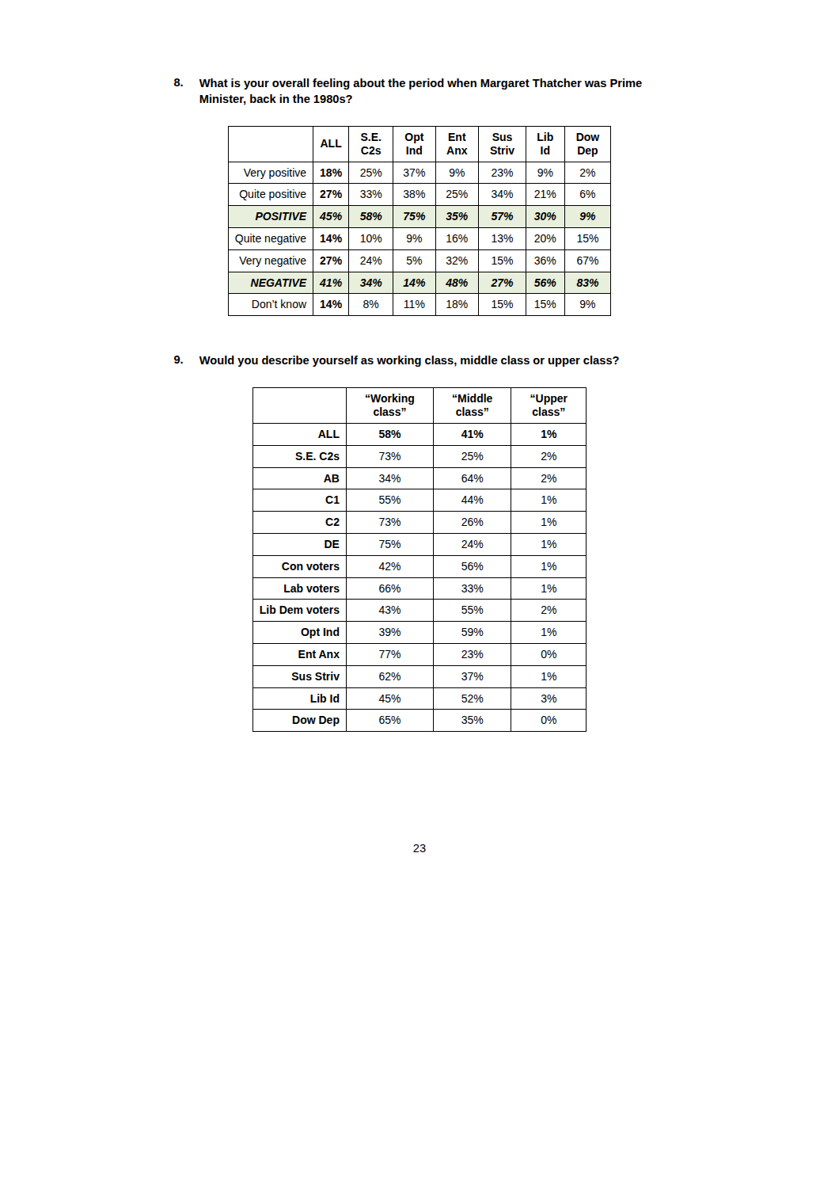8.
What is your overall feeling about the period when Margaret Thatcher was Prime Minister, back in the 1980s?
| | ALL | S.E. C2s | Opt Ind | Ent Anx | Sus Striv | Lib Id | Dow Dep |
| --- | --- | --- | --- | --- | --- | --- | --- |
| Very positive | 18% | 25% | 37% | 9% | 23% | 9% | 2% |
| Quite positive | 27% | 33% | 38% | 25% | 34% | 21% | 6% |
| POSITIVE | 45% | 58% | 75% | 35% | 57% | 30% | 9% |
| Quite negative | 14% | 10% | 9% | 16% | 13% | 20% | 15% |
| Very negative | 27% | 24% | 5% | 32% | 15% | 36% | 67% |
| NEGATIVE | 41% | 34% | 14% | 48% | 27% | 56% | 83% |
| Don’t know | 14% | 8% | 11% | 18% | 15% | 15% | 9% |
9.
Would you describe yourself as working class, middle class or upper class?
| | “Working class” | “Middle class” | “Upper class” |
| --- | --- | --- | --- |
| ALL | 58% | 41% | 1% |
| S.E. C2s | 73% | 25% | 2% |
| AB | 34% | 64% | 2% |
| C1 | 55% | 44% | 1% |
| C2 | 73% | 26% | 1% |
| DE | 75% | 24% | 1% |
| Con voters | 42% | 56% | 1% |
| Lab voters | 66% | 33% | 1% |
| Lib Dem voters | 43% | 55% | 2% |
| Opt Ind | 39% | 59% | 1% |
| Ent Anx | 77% | 23% | 0% |
| Sus Striv | 62% | 37% | 1% |
| Lib Id | 45% | 52% | 3% |
| Dow Dep | 65% | 35% | 0% |
23